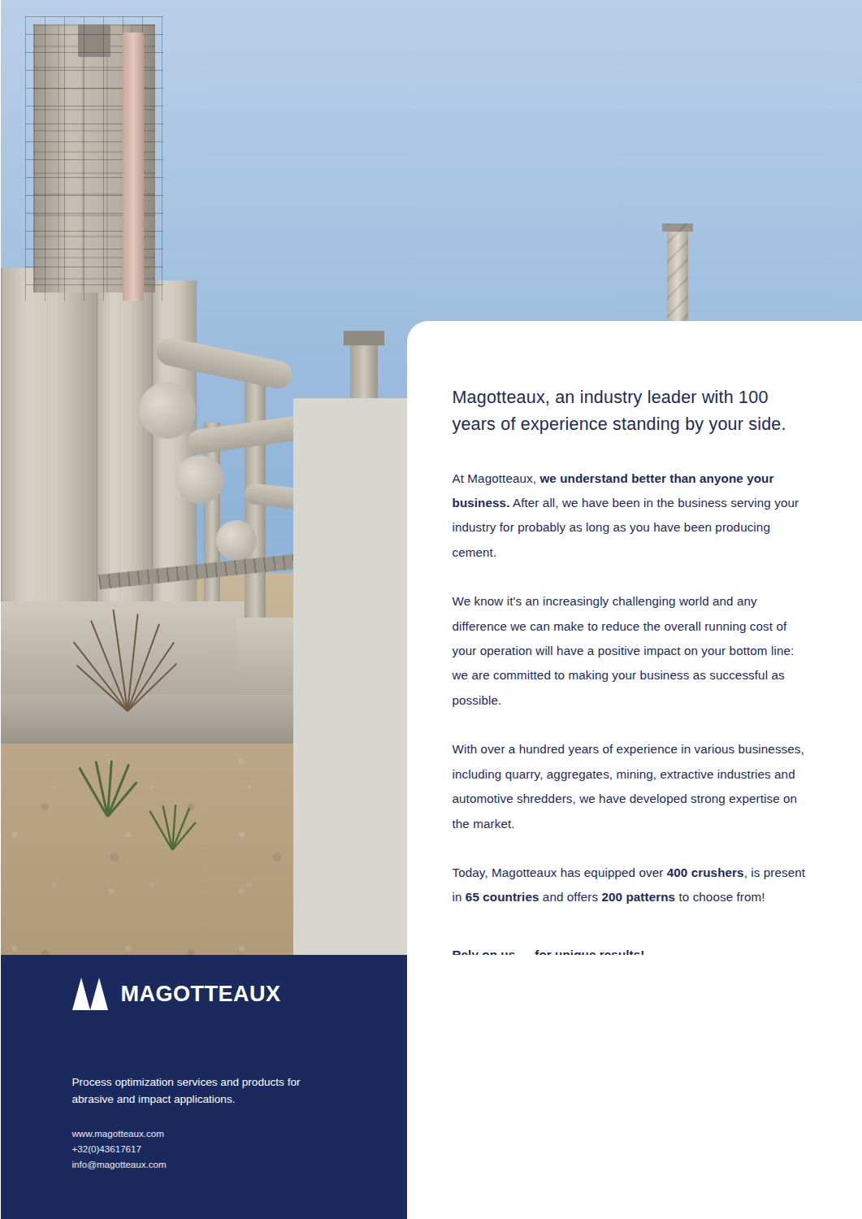Magotteaux, an industry leader with 100 years of experience standing by your side.
At Magotteaux, we understand better than anyone your business. After all, we have been in the business serving your industry for probably as long as you have been producing cement.
We know it's an increasingly challenging world and any difference we can make to reduce the overall running cost of your operation will have a positive impact on your bottom line: we are committed to making your business as successful as possible.
With over a hundred years of experience in various businesses, including quarry, aggregates, mining, extractive industries and automotive shredders, we have developed strong expertise on the market.
Today, Magotteaux has equipped over 400 crushers, is present in 65 countries and offers 200 patterns to choose from!
Rely on us … for unique results!
The information and data in this data sheet are accurate to the best of our knowledge. They are intended for general information only. Applications as suggested are described only to help readers make their own assessment. They are neither guarantees nor to be construed as express or implied warranties of suitability for these or other applications.
MAGOTTEAUX
Process optimization services and products for abrasive and impact applications.
www.magotteaux.com
+32(0)43617617
info@magotteaux.com